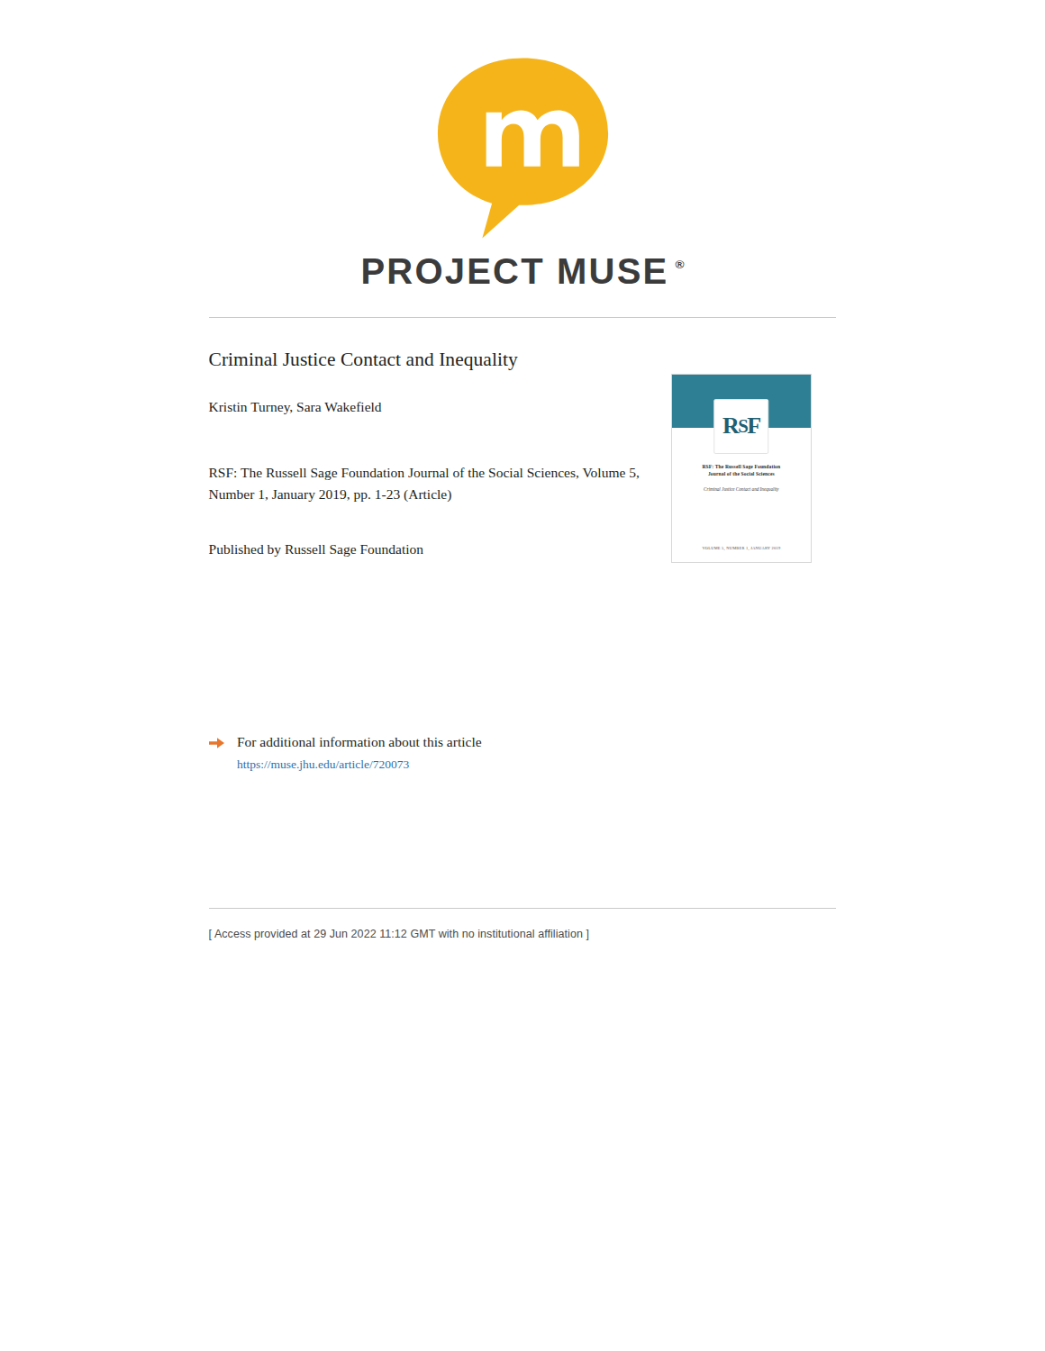PROJECT MUSE®
Criminal Justice Contact and Inequality
Kristin Turney, Sara Wakefield
RSF: The Russell Sage Foundation Journal of the Social Sciences, Volume 5, Number 1, January 2019, pp. 1-23 (Article)
Published by Russell Sage Foundation
RSF
RSF: The Russell Sage Foundation
Journal of the Social Sciences
Criminal Justice Contact and Inequality
VOLUME 5, NUMBER 1, JANUARY 2019
For additional information about this article
https://muse.jhu.edu/article/720073
[ Access provided at 29 Jun 2022 11:12 GMT with no institutional affiliation ]